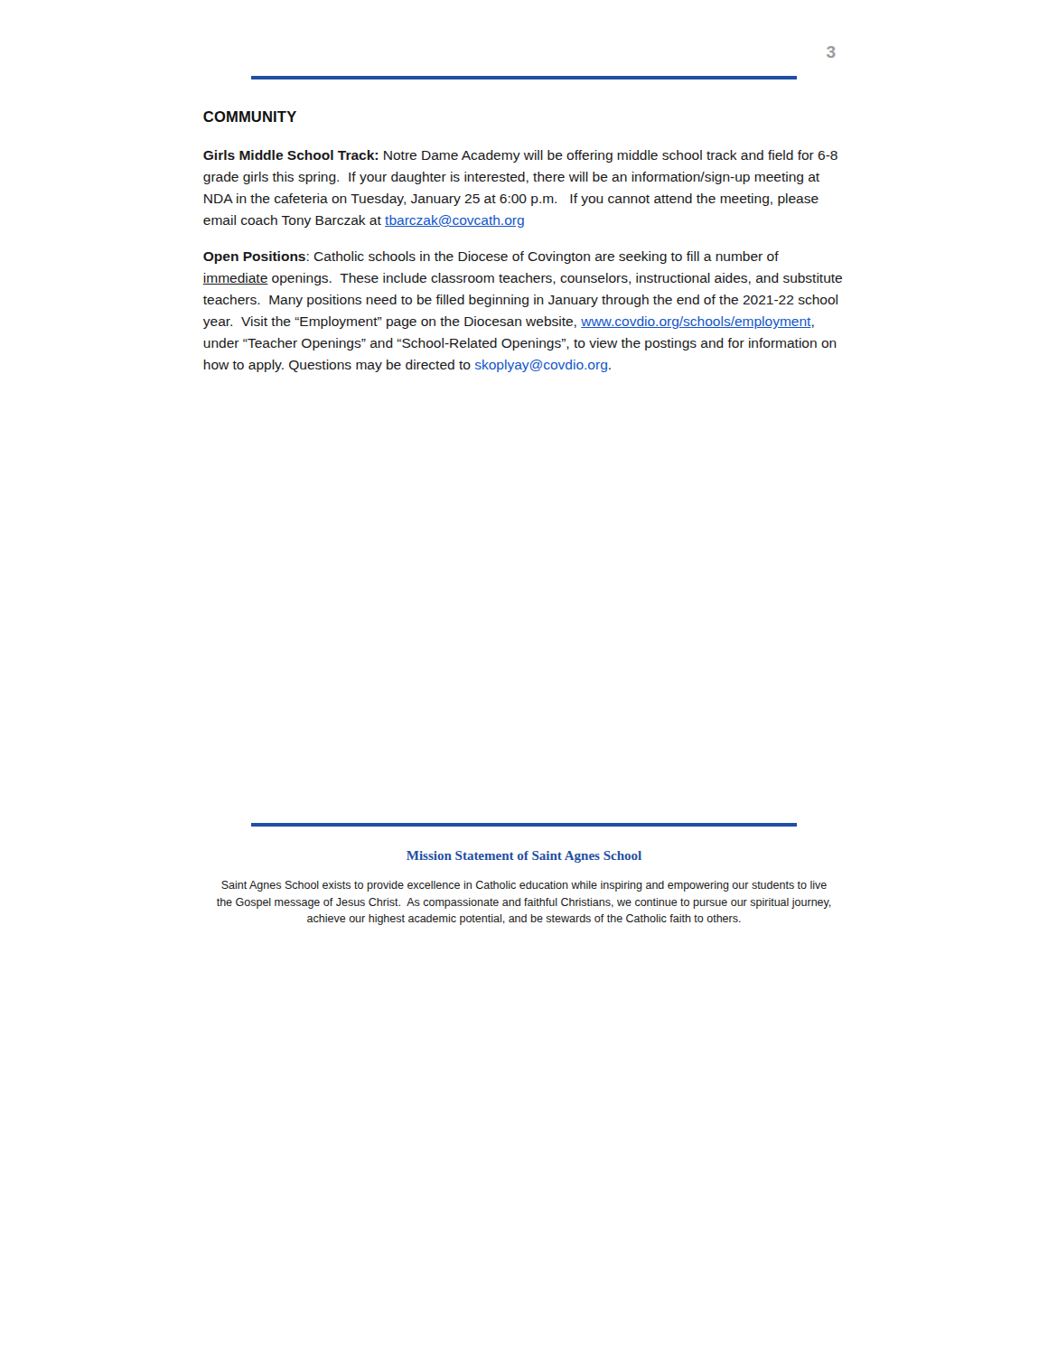3
COMMUNITY
Girls Middle School Track: Notre Dame Academy will be offering middle school track and field for 6-8 grade girls this spring. If your daughter is interested, there will be an information/sign-up meeting at NDA in the cafeteria on Tuesday, January 25 at 6:00 p.m. If you cannot attend the meeting, please email coach Tony Barczak at tbarczak@covcath.org
Open Positions: Catholic schools in the Diocese of Covington are seeking to fill a number of immediate openings. These include classroom teachers, counselors, instructional aides, and substitute teachers. Many positions need to be filled beginning in January through the end of the 2021-22 school year. Visit the “Employment” page on the Diocesan website, www.covdio.org/schools/employment, under “Teacher Openings” and “School-Related Openings”, to view the postings and for information on how to apply. Questions may be directed to skoplyay@covdio.org.
Mission Statement of Saint Agnes School
Saint Agnes School exists to provide excellence in Catholic education while inspiring and empowering our students to live the Gospel message of Jesus Christ. As compassionate and faithful Christians, we continue to pursue our spiritual journey, achieve our highest academic potential, and be stewards of the Catholic faith to others.